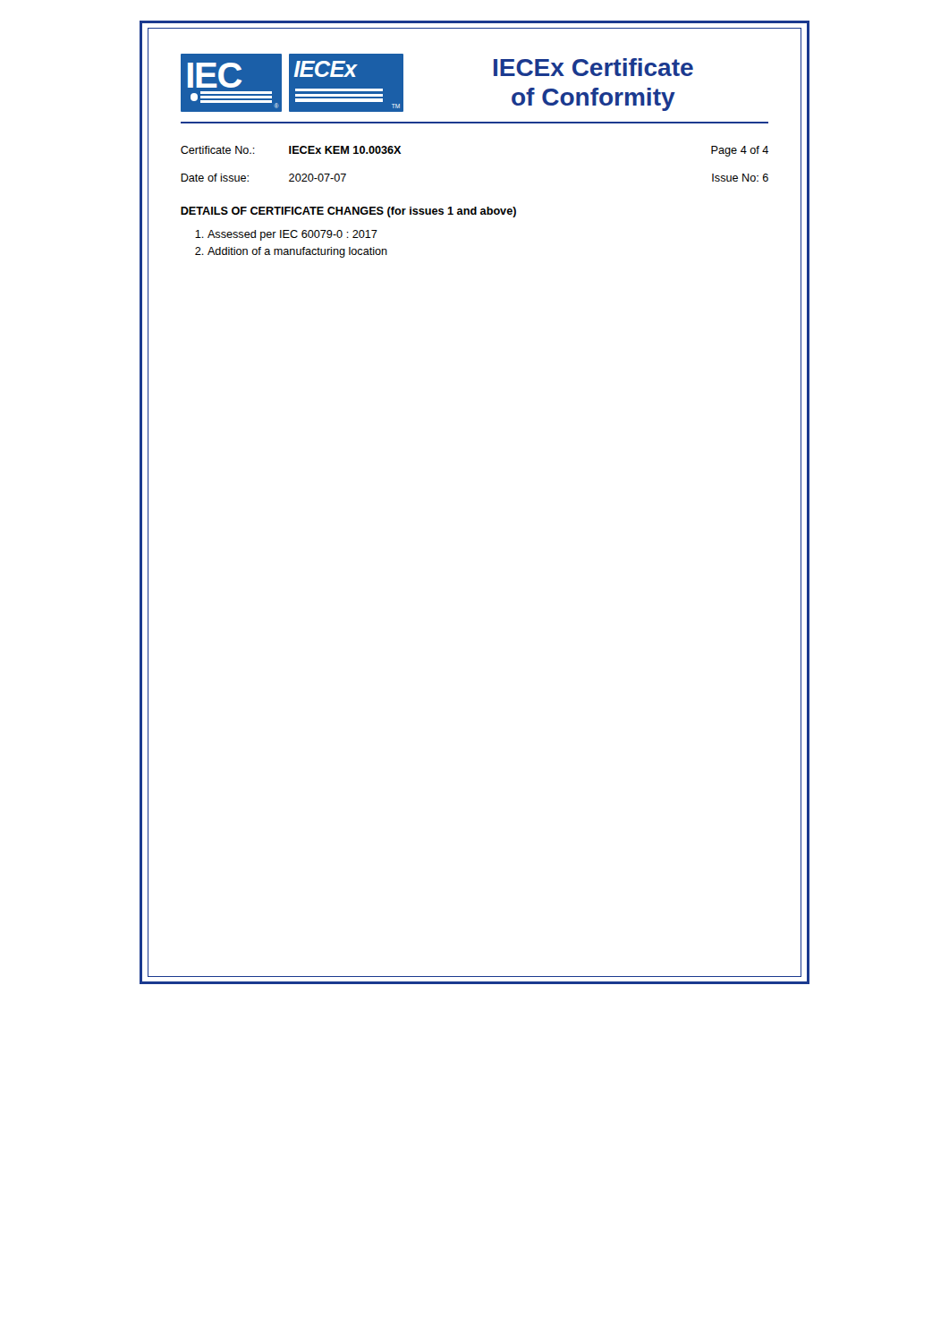IEC
®
IECEx
TM
IECEx Certificate
of Conformity
Certificate No.:
IECEx KEM 10.0036X
Page 4 of 4
Date of issue:
2020-07-07
Issue No: 6
DETAILS OF CERTIFICATE CHANGES (for issues 1 and above)
Assessed per IEC 60079-0 : 2017
Addition of a manufacturing location